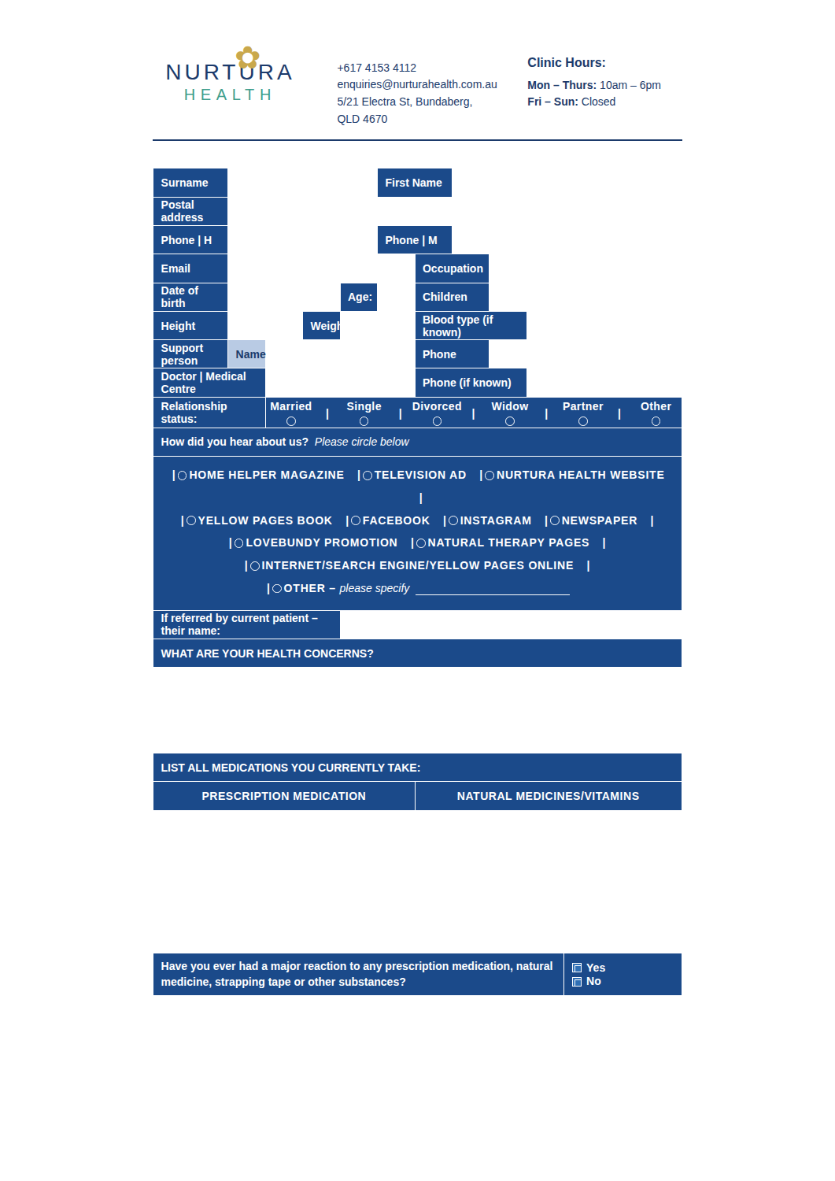✿ NURTURA HEALTH
+617 4153 4112
enquiries@nurturahealth.com.au
5/21 Electra St, Bundaberg, QLD 4670
Clinic Hours:
Mon – Thurs: 10am – 6pm
Fri – Sun: Closed
| Surname | | First Name | |
| Postal address | |
| Phone / H | | Phone / M | |
| Email | | Occupation | |
| Date of birth | | Age: | | Children | |
| Height | | Weight | | Blood type (if known) | |
| Support person | Name | | Phone | |
| Doctor / Medical Centre | | Phone (if known) | |
| Relationship status: | Married / Single / Divorced / Widow / Partner / Other |
| How did you hear about us? Please circle below |
| / HOME HELPER MAGAZINE / TELEVISION AD / NURTURA HEALTH WEBSITE / / YELLOW PAGES BOOK / FACEBOOK / INSTAGRAM / NEWSPAPER / / LOVEBUNDY PROMOTION / NATURAL THERAPY PAGES / / INTERNET/SEARCH ENGINE/YELLOW PAGES ONLINE / / OTHER – please specify |
| If referred by current patient – their name: | |
| WHAT ARE YOUR HEALTH CONCERNS? |
| LIST ALL MEDICATIONS YOU CURRENTLY TAKE: |
| PRESCRIPTION MEDICATION | NATURAL MEDICINES/VITAMINS |
| Have you ever had a major reaction to any prescription medication, natural medicine, strapping tape or other substances? | Yes No |